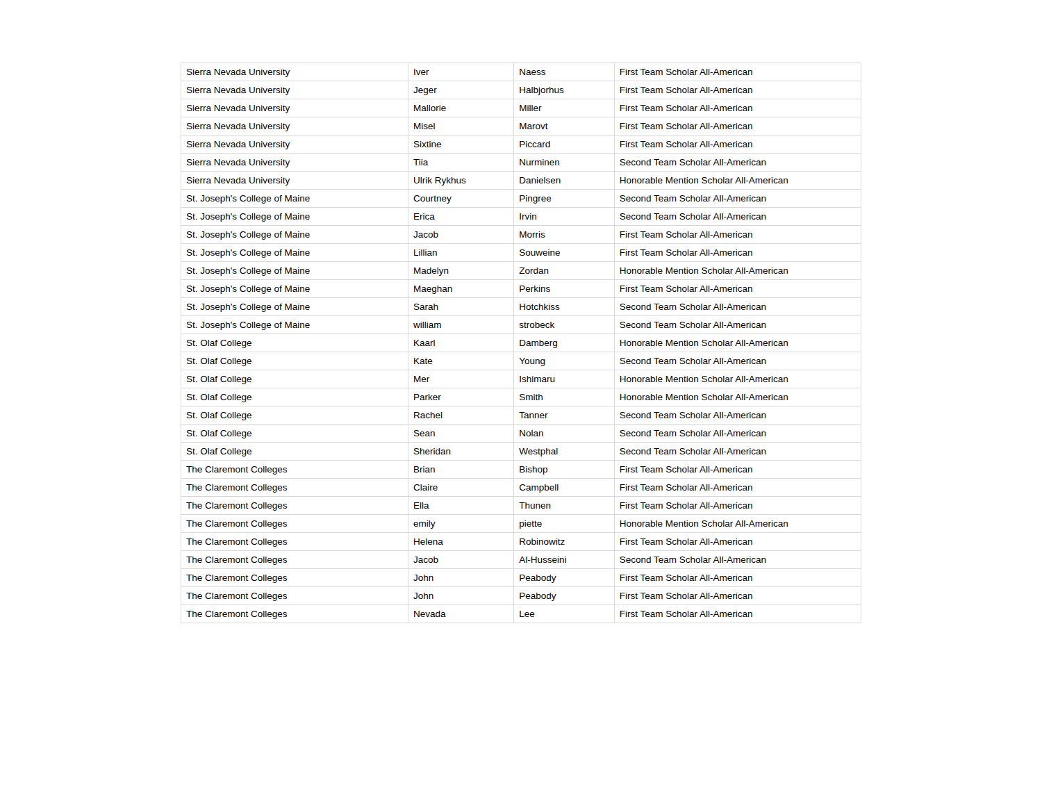| Sierra Nevada University | Iver | Naess | First Team Scholar All-American |
| Sierra Nevada University | Jeger | Halbjorhus | First Team Scholar All-American |
| Sierra Nevada University | Mallorie | Miller | First Team Scholar All-American |
| Sierra Nevada University | Misel | Marovt | First Team Scholar All-American |
| Sierra Nevada University | Sixtine | Piccard | First Team Scholar All-American |
| Sierra Nevada University | Tiia | Nurminen | Second Team Scholar All-American |
| Sierra Nevada University | Ulrik Rykhus | Danielsen | Honorable Mention Scholar All-American |
| St. Joseph's College of Maine | Courtney | Pingree | Second Team Scholar All-American |
| St. Joseph's College of Maine | Erica | Irvin | Second Team Scholar All-American |
| St. Joseph's College of Maine | Jacob | Morris | First Team Scholar All-American |
| St. Joseph's College of Maine | Lillian | Souweine | First Team Scholar All-American |
| St. Joseph's College of Maine | Madelyn | Zordan | Honorable Mention Scholar All-American |
| St. Joseph's College of Maine | Maeghan | Perkins | First Team Scholar All-American |
| St. Joseph's College of Maine | Sarah | Hotchkiss | Second Team Scholar All-American |
| St. Joseph's College of Maine | william | strobeck | Second Team Scholar All-American |
| St. Olaf College | Kaarl | Damberg | Honorable Mention Scholar All-American |
| St. Olaf College | Kate | Young | Second Team Scholar All-American |
| St. Olaf College | Mer | Ishimaru | Honorable Mention Scholar All-American |
| St. Olaf College | Parker | Smith | Honorable Mention Scholar All-American |
| St. Olaf College | Rachel | Tanner | Second Team Scholar All-American |
| St. Olaf College | Sean | Nolan | Second Team Scholar All-American |
| St. Olaf College | Sheridan | Westphal | Second Team Scholar All-American |
| The Claremont Colleges | Brian | Bishop | First Team Scholar All-American |
| The Claremont Colleges | Claire | Campbell | First Team Scholar All-American |
| The Claremont Colleges | Ella | Thunen | First Team Scholar All-American |
| The Claremont Colleges | emily | piette | Honorable Mention Scholar All-American |
| The Claremont Colleges | Helena | Robinowitz | First Team Scholar All-American |
| The Claremont Colleges | Jacob | Al-Husseini | Second Team Scholar All-American |
| The Claremont Colleges | John | Peabody | First Team Scholar All-American |
| The Claremont Colleges | John | Peabody | First Team Scholar All-American |
| The Claremont Colleges | Nevada | Lee | First Team Scholar All-American |